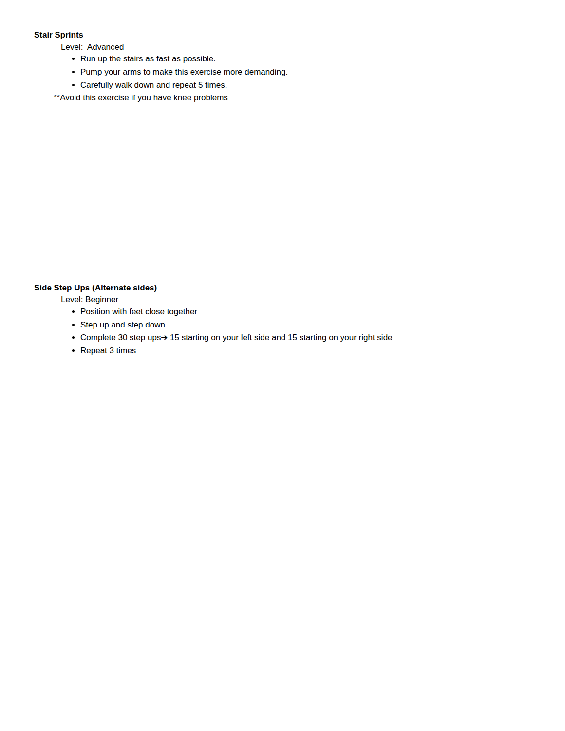Stair Sprints
Level: Advanced
Run up the stairs as fast as possible.
Pump your arms to make this exercise more demanding.
Carefully walk down and repeat 5 times.
**Avoid this exercise if you have knee problems
Side Step Ups (Alternate sides)
Level: Beginner
Position with feet close together
Step up and step down
Complete 30 step ups➔ 15 starting on your left side and 15 starting on your right side
Repeat 3 times